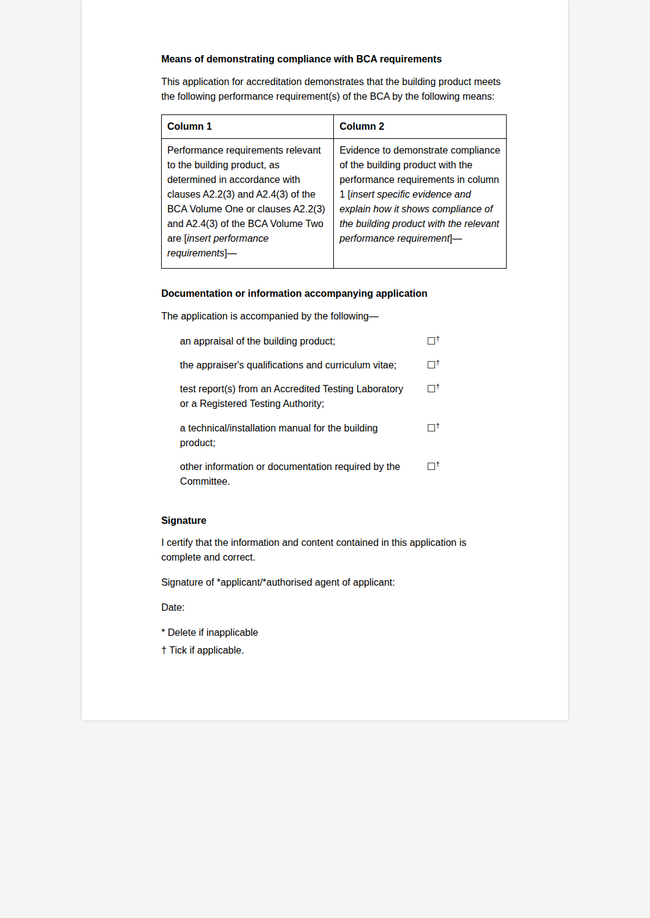Means of demonstrating compliance with BCA requirements
This application for accreditation demonstrates that the building product meets the following performance requirement(s) of the BCA by the following means:
| Column 1 | Column 2 |
| --- | --- |
| Performance requirements relevant to the building product, as determined in accordance with clauses A2.2(3) and A2.4(3) of the BCA Volume One or clauses A2.2(3) and A2.4(3) of the BCA Volume Two are [ insert performance requirements ]— | Evidence to demonstrate compliance of the building product with the performance requirements in column 1 [ insert specific evidence and explain how it shows compliance of the building product with the relevant performance requirement ]— |
Documentation or information accompanying application
The application is accompanied by the following—
| an appraisal of the building product; | ☐ † |
| the appraiser's qualifications and curriculum vitae; | ☐ † |
| test report(s) from an Accredited Testing Laboratory or a Registered Testing Authority; | ☐ † |
| a technical/installation manual for the building product; | ☐ † |
| other information or documentation required by the Committee. | ☐ † |
Signature
I certify that the information and content contained in this application is complete and correct.
Signature of *applicant/*authorised agent of applicant:
Date:
* Delete if inapplicable
† Tick if applicable.